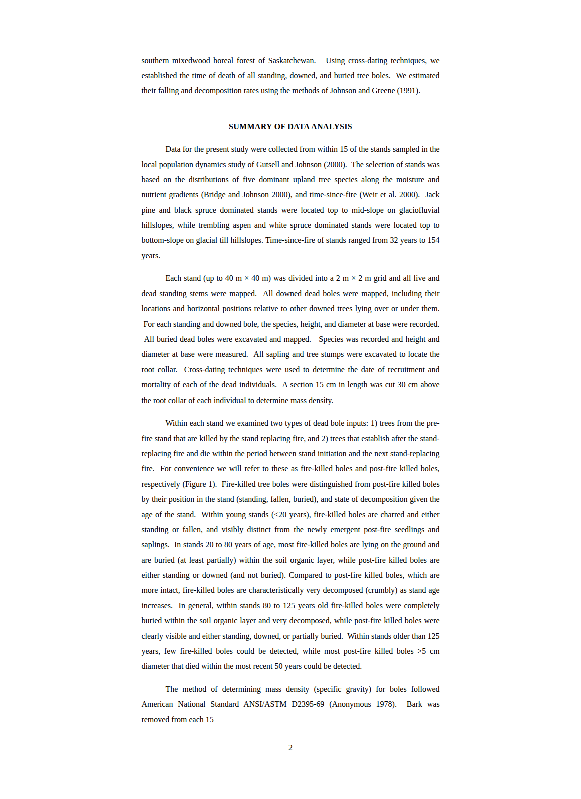southern mixedwood boreal forest of Saskatchewan. Using cross-dating techniques, we established the time of death of all standing, downed, and buried tree boles. We estimated their falling and decomposition rates using the methods of Johnson and Greene (1991).
SUMMARY OF DATA ANALYSIS
Data for the present study were collected from within 15 of the stands sampled in the local population dynamics study of Gutsell and Johnson (2000). The selection of stands was based on the distributions of five dominant upland tree species along the moisture and nutrient gradients (Bridge and Johnson 2000), and time-since-fire (Weir et al. 2000). Jack pine and black spruce dominated stands were located top to mid-slope on glaciofluvial hillslopes, while trembling aspen and white spruce dominated stands were located top to bottom-slope on glacial till hillslopes. Time-since-fire of stands ranged from 32 years to 154 years.
Each stand (up to 40 m × 40 m) was divided into a 2 m × 2 m grid and all live and dead standing stems were mapped. All downed dead boles were mapped, including their locations and horizontal positions relative to other downed trees lying over or under them. For each standing and downed bole, the species, height, and diameter at base were recorded. All buried dead boles were excavated and mapped. Species was recorded and height and diameter at base were measured. All sapling and tree stumps were excavated to locate the root collar. Cross-dating techniques were used to determine the date of recruitment and mortality of each of the dead individuals. A section 15 cm in length was cut 30 cm above the root collar of each individual to determine mass density.
Within each stand we examined two types of dead bole inputs: 1) trees from the pre-fire stand that are killed by the stand replacing fire, and 2) trees that establish after the stand-replacing fire and die within the period between stand initiation and the next stand-replacing fire. For convenience we will refer to these as fire-killed boles and post-fire killed boles, respectively (Figure 1). Fire-killed tree boles were distinguished from post-fire killed boles by their position in the stand (standing, fallen, buried), and state of decomposition given the age of the stand. Within young stands (<20 years), fire-killed boles are charred and either standing or fallen, and visibly distinct from the newly emergent post-fire seedlings and saplings. In stands 20 to 80 years of age, most fire-killed boles are lying on the ground and are buried (at least partially) within the soil organic layer, while post-fire killed boles are either standing or downed (and not buried). Compared to post-fire killed boles, which are more intact, fire-killed boles are characteristically very decomposed (crumbly) as stand age increases. In general, within stands 80 to 125 years old fire-killed boles were completely buried within the soil organic layer and very decomposed, while post-fire killed boles were clearly visible and either standing, downed, or partially buried. Within stands older than 125 years, few fire-killed boles could be detected, while most post-fire killed boles >5 cm diameter that died within the most recent 50 years could be detected.
The method of determining mass density (specific gravity) for boles followed American National Standard ANSI/ASTM D2395-69 (Anonymous 1978). Bark was removed from each 15
2